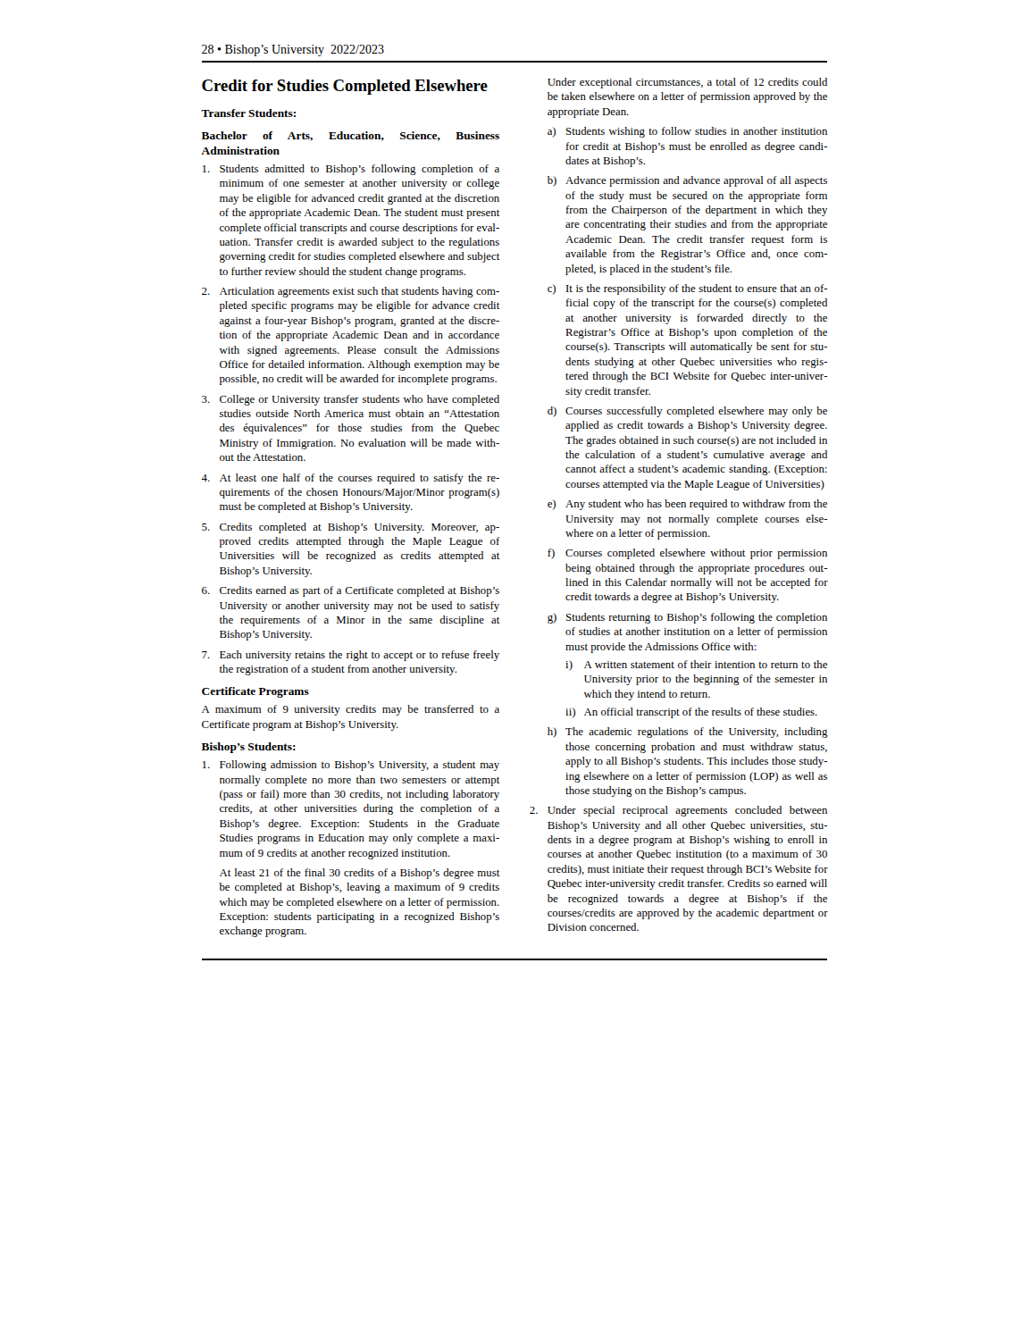28 • Bishop’s University 2022/2023
Credit for Studies Completed Elsewhere
Transfer Students:
Bachelor of Arts, Education, Science, Business Administration
Students admitted to Bishop’s following completion of a minimum of one semester at another university or college may be eligible for advanced credit granted at the discretion of the appropriate Academic Dean. The student must present complete official transcripts and course descriptions for evaluation. Transfer credit is awarded subject to the regulations governing credit for studies completed elsewhere and subject to further review should the student change programs.
Articulation agreements exist such that students having completed specific programs may be eligible for advance credit against a four-year Bishop’s program, granted at the discretion of the appropriate Academic Dean and in accordance with signed agreements. Please consult the Admissions Office for detailed information. Although exemption may be possible, no credit will be awarded for incomplete programs.
College or University transfer students who have completed studies outside North America must obtain an “Attestation des équivalences” for those studies from the Quebec Ministry of Immigration. No evaluation will be made without the Attestation.
At least one half of the courses required to satisfy the requirements of the chosen Honours/Major/Minor program(s) must be completed at Bishop’s University.
Credits completed at Bishop’s University. Moreover, approved credits attempted through the Maple League of Universities will be recognized as credits attempted at Bishop’s University.
Credits earned as part of a Certificate completed at Bishop’s University or another university may not be used to satisfy the requirements of a Minor in the same discipline at Bishop’s University.
Each university retains the right to accept or to refuse freely the registration of a student from another university.
Certificate Programs
A maximum of 9 university credits may be transferred to a Certificate program at Bishop’s University.
Bishop’s Students:
Following admission to Bishop’s University, a student may normally complete no more than two semesters or attempt (pass or fail) more than 30 credits, not including laboratory credits, at other universities during the completion of a Bishop’s degree. Exception: Students in the Graduate Studies programs in Education may only complete a maximum of 9 credits at another recognized institution.
At least 21 of the final 30 credits of a Bishop’s degree must be completed at Bishop’s, leaving a maximum of 9 credits which may be completed elsewhere on a letter of permission. Exception: students participating in a recognized Bishop’s exchange program.
Under exceptional circumstances, a total of 12 credits could be taken elsewhere on a letter of permission approved by the appropriate Dean.
Students wishing to follow studies in another institution for credit at Bishop’s must be enrolled as degree candidates at Bishop’s.
Advance permission and advance approval of all aspects of the study must be secured on the appropriate form from the Chairperson of the department in which they are concentrating their studies and from the appropriate Academic Dean. The credit transfer request form is available from the Registrar’s Office and, once completed, is placed in the student’s file.
It is the responsibility of the student to ensure that an official copy of the transcript for the course(s) completed at another university is forwarded directly to the Registrar’s Office at Bishop’s upon completion of the course(s). Transcripts will automatically be sent for students studying at other Quebec universities who registered through the BCI Website for Quebec inter-university credit transfer.
Courses successfully completed elsewhere may only be applied as credit towards a Bishop’s University degree. The grades obtained in such course(s) are not included in the calculation of a student’s cumulative average and cannot affect a student’s academic standing. (Exception: courses attempted via the Maple League of Universities)
Any student who has been required to withdraw from the University may not normally complete courses elsewhere on a letter of permission.
Courses completed elsewhere without prior permission being obtained through the appropriate procedures outlined in this Calendar normally will not be accepted for credit towards a degree at Bishop’s University.
Students returning to Bishop’s following the completion of studies at another institution on a letter of permission must provide the Admissions Office with:
A written statement of their intention to return to the University prior to the beginning of the semester in which they intend to return.
An official transcript of the results of these studies.
The academic regulations of the University, including those concerning probation and must withdraw status, apply to all Bishop’s students. This includes those studying elsewhere on a letter of permission (LOP) as well as those studying on the Bishop’s campus.
Under special reciprocal agreements concluded between Bishop’s University and all other Quebec universities, students in a degree program at Bishop’s wishing to enroll in courses at another Quebec institution (to a maximum of 30 credits), must initiate their request through BCI’s Website for Quebec inter-university credit transfer. Credits so earned will be recognized towards a degree at Bishop’s if the courses/credits are approved by the academic department or Division concerned.